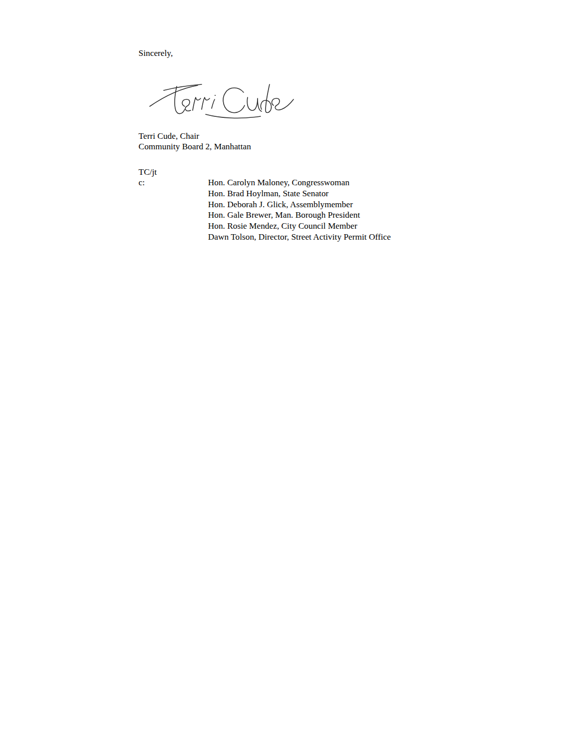Sincerely,
Terri Cude, Chair
Community Board 2, Manhattan
TC/jt
c:
Hon. Carolyn Maloney, Congresswoman
Hon. Brad Hoylman, State Senator
Hon. Deborah J. Glick, Assemblymember
Hon. Gale Brewer, Man. Borough President
Hon. Rosie Mendez, City Council Member
Dawn Tolson, Director, Street Activity Permit Office